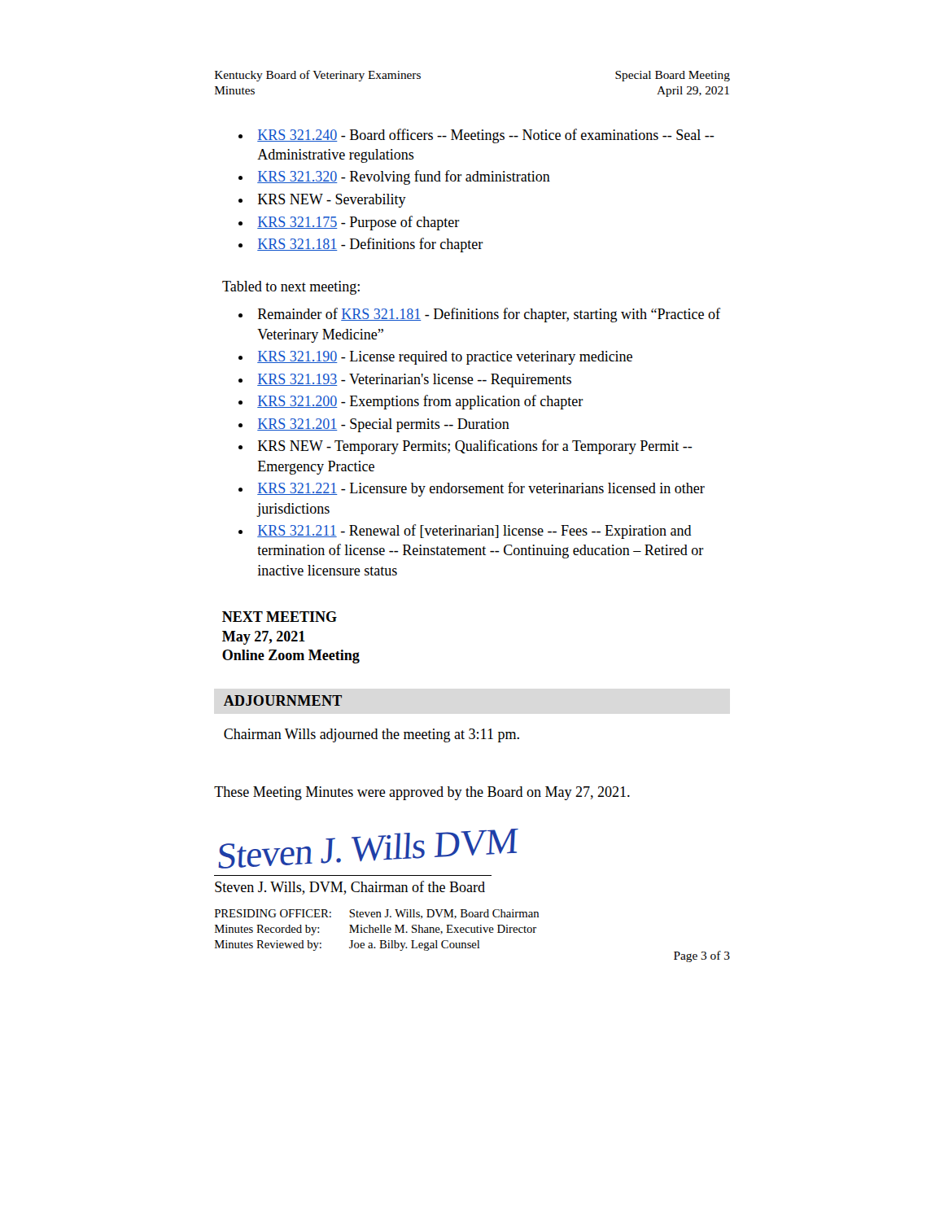Kentucky Board of Veterinary Examiners
Special Board Meeting
Minutes
April 29, 2021
KRS 321.240 - Board officers -- Meetings -- Notice of examinations -- Seal --Administrative regulations
KRS 321.320 - Revolving fund for administration
KRS NEW - Severability
KRS 321.175 - Purpose of chapter
KRS 321.181 - Definitions for chapter
Tabled to next meeting:
Remainder of KRS 321.181 - Definitions for chapter, starting with “Practice of Veterinary Medicine”
KRS 321.190 - License required to practice veterinary medicine
KRS 321.193 - Veterinarian's license -- Requirements
KRS 321.200 - Exemptions from application of chapter
KRS 321.201 - Special permits -- Duration
KRS NEW - Temporary Permits; Qualifications for a Temporary Permit -- Emergency Practice
KRS 321.221 - Licensure by endorsement for veterinarians licensed in other jurisdictions
KRS 321.211 - Renewal of [veterinarian] license -- Fees -- Expiration and termination of license -- Reinstatement -- Continuing education – Retired or inactive licensure status
NEXT MEETING
May 27, 2021
Online Zoom Meeting
ADJOURNMENT
Chairman Wills adjourned the meeting at 3:11 pm.
These Meeting Minutes were approved by the Board on May 27, 2021.
Steven J. Wills DVM
Steven J. Wills, DVM, Chairman of the Board
| PRESIDING OFFICER: | Steven J. Wills, DVM, Board Chairman |
| Minutes Recorded by: | Michelle M. Shane, Executive Director |
| Minutes Reviewed by: | Joe a. Bilby. Legal Counsel |
Page 3 of 3